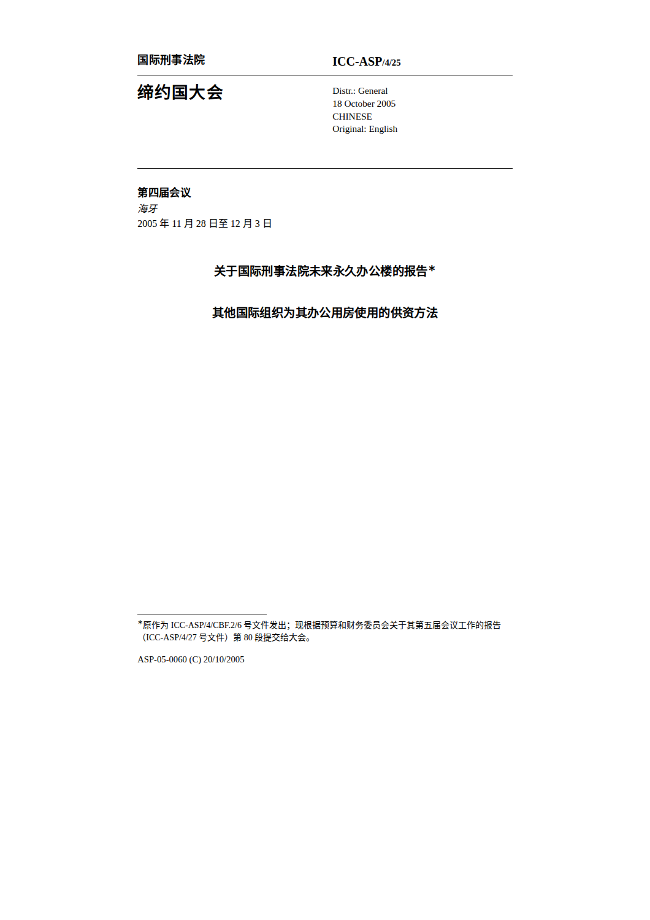| 国际刑事法院 | ICC-ASP /4/25 |
| 缔约国大会 | Distr.: General 18 October 2005 CHINESE Original: English |
第四届会议
海牙
2005 年 11 月 28 日至 12 月 3 日
关于国际刑事法院未来永久办公楼的报告∗
其他国际组织为其办公用房使用的供资方法
∗原作为 ICC-ASP/4/CBF.2/6 号文件发出；现根据预算和财务委员会关于其第五届会议工作的报告（ICC-ASP/4/27 号文件）第 80 段提交给大会。
ASP-05-0060 (C) 20/10/2005